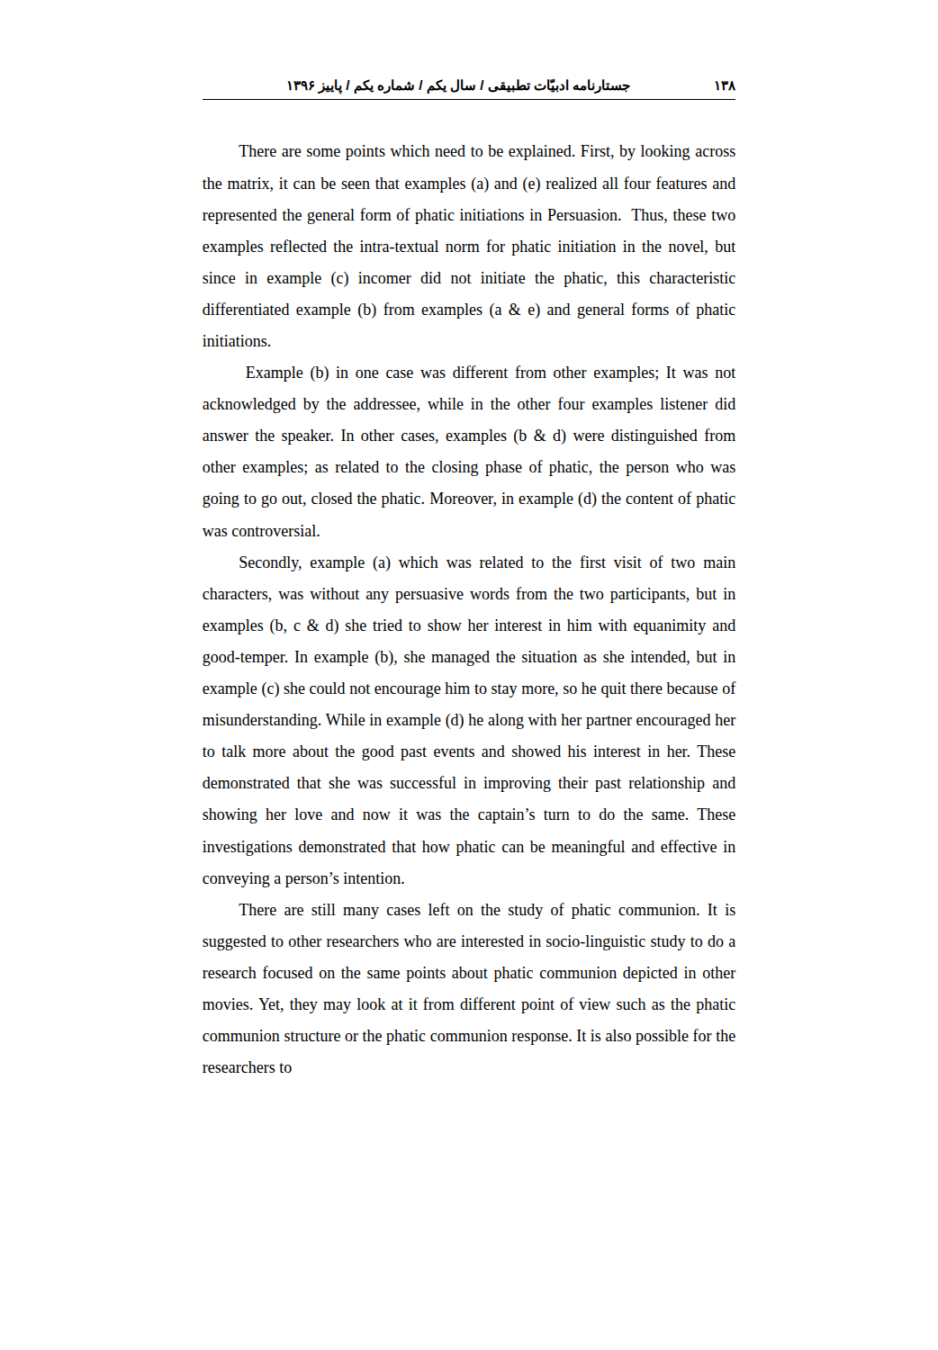۱۳۸ جستارنامه ادبیّات تطبیقی / سال یکم / شماره یکم / پاییز ۱۳۹۶
There are some points which need to be explained. First, by looking across the matrix, it can be seen that examples (a) and (e) realized all four features and represented the general form of phatic initiations in Persuasion. Thus, these two examples reflected the intra-textual norm for phatic initiation in the novel, but since in example (c) incomer did not initiate the phatic, this characteristic differentiated example (b) from examples (a & e) and general forms of phatic initiations.
Example (b) in one case was different from other examples; It was not acknowledged by the addressee, while in the other four examples listener did answer the speaker. In other cases, examples (b & d) were distinguished from other examples; as related to the closing phase of phatic, the person who was going to go out, closed the phatic. Moreover, in example (d) the content of phatic was controversial.
Secondly, example (a) which was related to the first visit of two main characters, was without any persuasive words from the two participants, but in examples (b, c & d) she tried to show her interest in him with equanimity and good-temper. In example (b), she managed the situation as she intended, but in example (c) she could not encourage him to stay more, so he quit there because of misunderstanding. While in example (d) he along with her partner encouraged her to talk more about the good past events and showed his interest in her. These demonstrated that she was successful in improving their past relationship and showing her love and now it was the captain’s turn to do the same. These investigations demonstrated that how phatic can be meaningful and effective in conveying a person’s intention.
There are still many cases left on the study of phatic communion. It is suggested to other researchers who are interested in socio-linguistic study to do a research focused on the same points about phatic communion depicted in other movies. Yet, they may look at it from different point of view such as the phatic communion structure or the phatic communion response. It is also possible for the researchers to